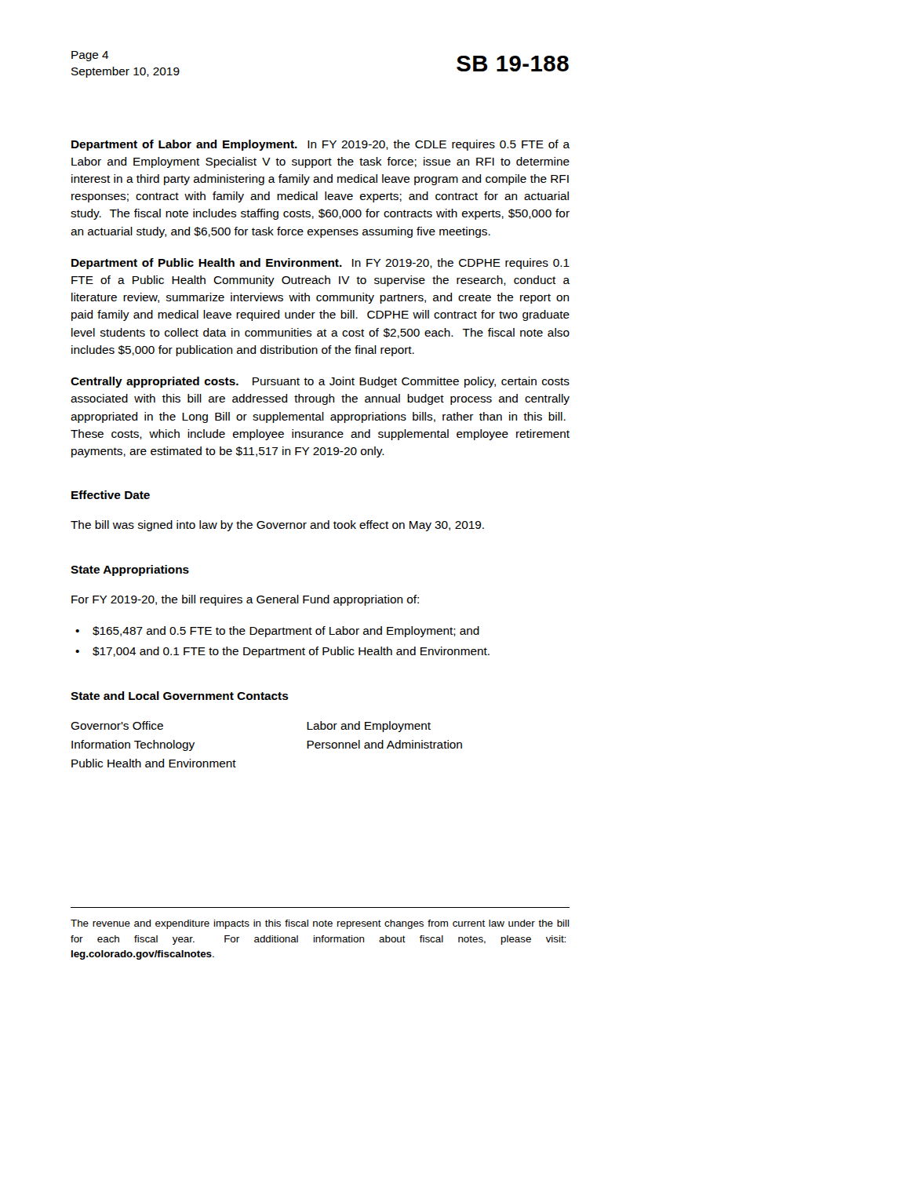Page 4
September 10, 2019
SB 19-188
Department of Labor and Employment. In FY 2019-20, the CDLE requires 0.5 FTE of a Labor and Employment Specialist V to support the task force; issue an RFI to determine interest in a third party administering a family and medical leave program and compile the RFI responses; contract with family and medical leave experts; and contract for an actuarial study. The fiscal note includes staffing costs, $60,000 for contracts with experts, $50,000 for an actuarial study, and $6,500 for task force expenses assuming five meetings.
Department of Public Health and Environment. In FY 2019-20, the CDPHE requires 0.1 FTE of a Public Health Community Outreach IV to supervise the research, conduct a literature review, summarize interviews with community partners, and create the report on paid family and medical leave required under the bill. CDPHE will contract for two graduate level students to collect data in communities at a cost of $2,500 each. The fiscal note also includes $5,000 for publication and distribution of the final report.
Centrally appropriated costs. Pursuant to a Joint Budget Committee policy, certain costs associated with this bill are addressed through the annual budget process and centrally appropriated in the Long Bill or supplemental appropriations bills, rather than in this bill. These costs, which include employee insurance and supplemental employee retirement payments, are estimated to be $11,517 in FY 2019-20 only.
Effective Date
The bill was signed into law by the Governor and took effect on May 30, 2019.
State Appropriations
For FY 2019-20, the bill requires a General Fund appropriation of:
$165,487 and 0.5 FTE to the Department of Labor and Employment; and
$17,004 and 0.1 FTE to the Department of Public Health and Environment.
State and Local Government Contacts
| Governor's Office | Labor and Employment |
| Information Technology | Personnel and Administration |
| Public Health and Environment | |
The revenue and expenditure impacts in this fiscal note represent changes from current law under the bill for each fiscal year. For additional information about fiscal notes, please visit: leg.colorado.gov/fiscalnotes.